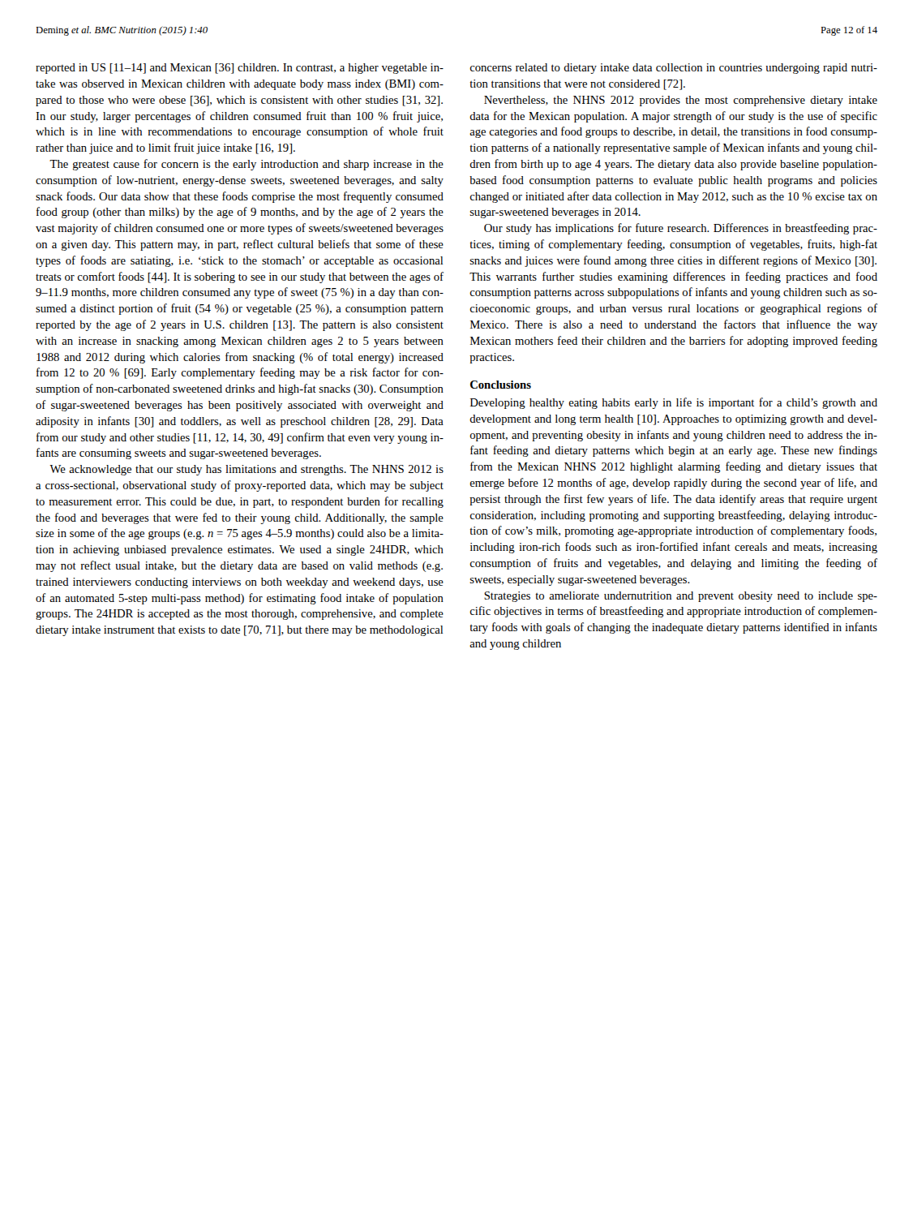Deming et al. BMC Nutrition (2015) 1:40
Page 12 of 14
reported in US [11–14] and Mexican [36] children. In contrast, a higher vegetable intake was observed in Mexican children with adequate body mass index (BMI) compared to those who were obese [36], which is consistent with other studies [31, 32]. In our study, larger percentages of children consumed fruit than 100 % fruit juice, which is in line with recommendations to encourage consumption of whole fruit rather than juice and to limit fruit juice intake [16, 19].
The greatest cause for concern is the early introduction and sharp increase in the consumption of low-nutrient, energy-dense sweets, sweetened beverages, and salty snack foods. Our data show that these foods comprise the most frequently consumed food group (other than milks) by the age of 9 months, and by the age of 2 years the vast majority of children consumed one or more types of sweets/sweetened beverages on a given day. This pattern may, in part, reflect cultural beliefs that some of these types of foods are satiating, i.e. ‘stick to the stomach’ or acceptable as occasional treats or comfort foods [44]. It is sobering to see in our study that between the ages of 9–11.9 months, more children consumed any type of sweet (75 %) in a day than consumed a distinct portion of fruit (54 %) or vegetable (25 %), a consumption pattern reported by the age of 2 years in U.S. children [13]. The pattern is also consistent with an increase in snacking among Mexican children ages 2 to 5 years between 1988 and 2012 during which calories from snacking (% of total energy) increased from 12 to 20 % [69]. Early complementary feeding may be a risk factor for consumption of non-carbonated sweetened drinks and high-fat snacks (30). Consumption of sugar-sweetened beverages has been positively associated with overweight and adiposity in infants [30] and toddlers, as well as preschool children [28, 29]. Data from our study and other studies [11, 12, 14, 30, 49] confirm that even very young infants are consuming sweets and sugar-sweetened beverages.
We acknowledge that our study has limitations and strengths. The NHNS 2012 is a cross-sectional, observational study of proxy-reported data, which may be subject to measurement error. This could be due, in part, to respondent burden for recalling the food and beverages that were fed to their young child. Additionally, the sample size in some of the age groups (e.g. n = 75 ages 4–5.9 months) could also be a limitation in achieving unbiased prevalence estimates. We used a single 24HDR, which may not reflect usual intake, but the dietary data are based on valid methods (e.g. trained interviewers conducting interviews on both weekday and weekend days, use of an automated 5-step multi-pass method) for estimating food intake of population groups. The 24HDR is accepted as the most thorough, comprehensive, and complete dietary intake instrument that exists to date [70, 71], but there may be methodological concerns related to dietary intake data collection in countries undergoing rapid nutrition transitions that were not considered [72].
Nevertheless, the NHNS 2012 provides the most comprehensive dietary intake data for the Mexican population. A major strength of our study is the use of specific age categories and food groups to describe, in detail, the transitions in food consumption patterns of a nationally representative sample of Mexican infants and young children from birth up to age 4 years. The dietary data also provide baseline population-based food consumption patterns to evaluate public health programs and policies changed or initiated after data collection in May 2012, such as the 10 % excise tax on sugar-sweetened beverages in 2014.
Our study has implications for future research. Differences in breastfeeding practices, timing of complementary feeding, consumption of vegetables, fruits, high-fat snacks and juices were found among three cities in different regions of Mexico [30]. This warrants further studies examining differences in feeding practices and food consumption patterns across subpopulations of infants and young children such as socioeconomic groups, and urban versus rural locations or geographical regions of Mexico. There is also a need to understand the factors that influence the way Mexican mothers feed their children and the barriers for adopting improved feeding practices.
Conclusions
Developing healthy eating habits early in life is important for a child’s growth and development and long term health [10]. Approaches to optimizing growth and development, and preventing obesity in infants and young children need to address the infant feeding and dietary patterns which begin at an early age. These new findings from the Mexican NHNS 2012 highlight alarming feeding and dietary issues that emerge before 12 months of age, develop rapidly during the second year of life, and persist through the first few years of life. The data identify areas that require urgent consideration, including promoting and supporting breastfeeding, delaying introduction of cow’s milk, promoting age-appropriate introduction of complementary foods, including iron-rich foods such as iron-fortified infant cereals and meats, increasing consumption of fruits and vegetables, and delaying and limiting the feeding of sweets, especially sugar-sweetened beverages.
Strategies to ameliorate undernutrition and prevent obesity need to include specific objectives in terms of breastfeeding and appropriate introduction of complementary foods with goals of changing the inadequate dietary patterns identified in infants and young children